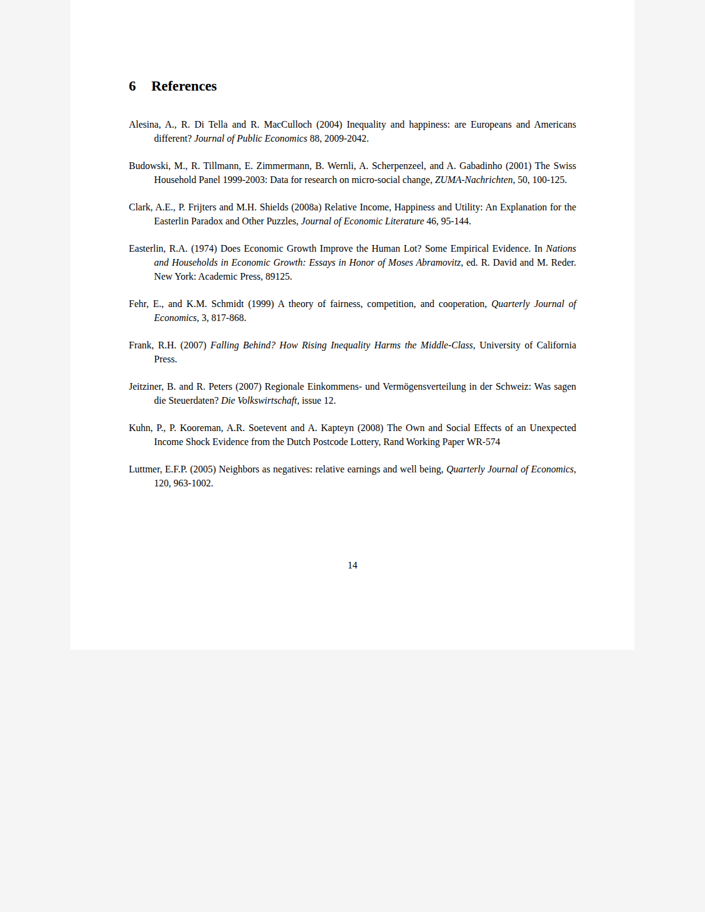6 References
Alesina, A., R. Di Tella and R. MacCulloch (2004) Inequality and happiness: are Europeans and Americans different? Journal of Public Economics 88, 2009-2042.
Budowski, M., R. Tillmann, E. Zimmermann, B. Wernli, A. Scherpenzeel, and A. Gabadinho (2001) The Swiss Household Panel 1999-2003: Data for research on micro-social change, ZUMA-Nachrichten, 50, 100-125.
Clark, A.E., P. Frijters and M.H. Shields (2008a) Relative Income, Happiness and Utility: An Explanation for the Easterlin Paradox and Other Puzzles, Journal of Economic Literature 46, 95-144.
Easterlin, R.A. (1974) Does Economic Growth Improve the Human Lot? Some Empirical Evidence. In Nations and Households in Economic Growth: Essays in Honor of Moses Abramovitz, ed. R. David and M. Reder. New York: Academic Press, 89125.
Fehr, E., and K.M. Schmidt (1999) A theory of fairness, competition, and cooperation, Quarterly Journal of Economics, 3, 817-868.
Frank, R.H. (2007) Falling Behind? How Rising Inequality Harms the Middle-Class, University of California Press.
Jeitziner, B. and R. Peters (2007) Regionale Einkommens- und Vermögensverteilung in der Schweiz: Was sagen die Steuerdaten? Die Volkswirtschaft, issue 12.
Kuhn, P., P. Kooreman, A.R. Soetevent and A. Kapteyn (2008) The Own and Social Effects of an Unexpected Income Shock Evidence from the Dutch Postcode Lottery, Rand Working Paper WR-574
Luttmer, E.F.P. (2005) Neighbors as negatives: relative earnings and well being, Quarterly Journal of Economics, 120, 963-1002.
14